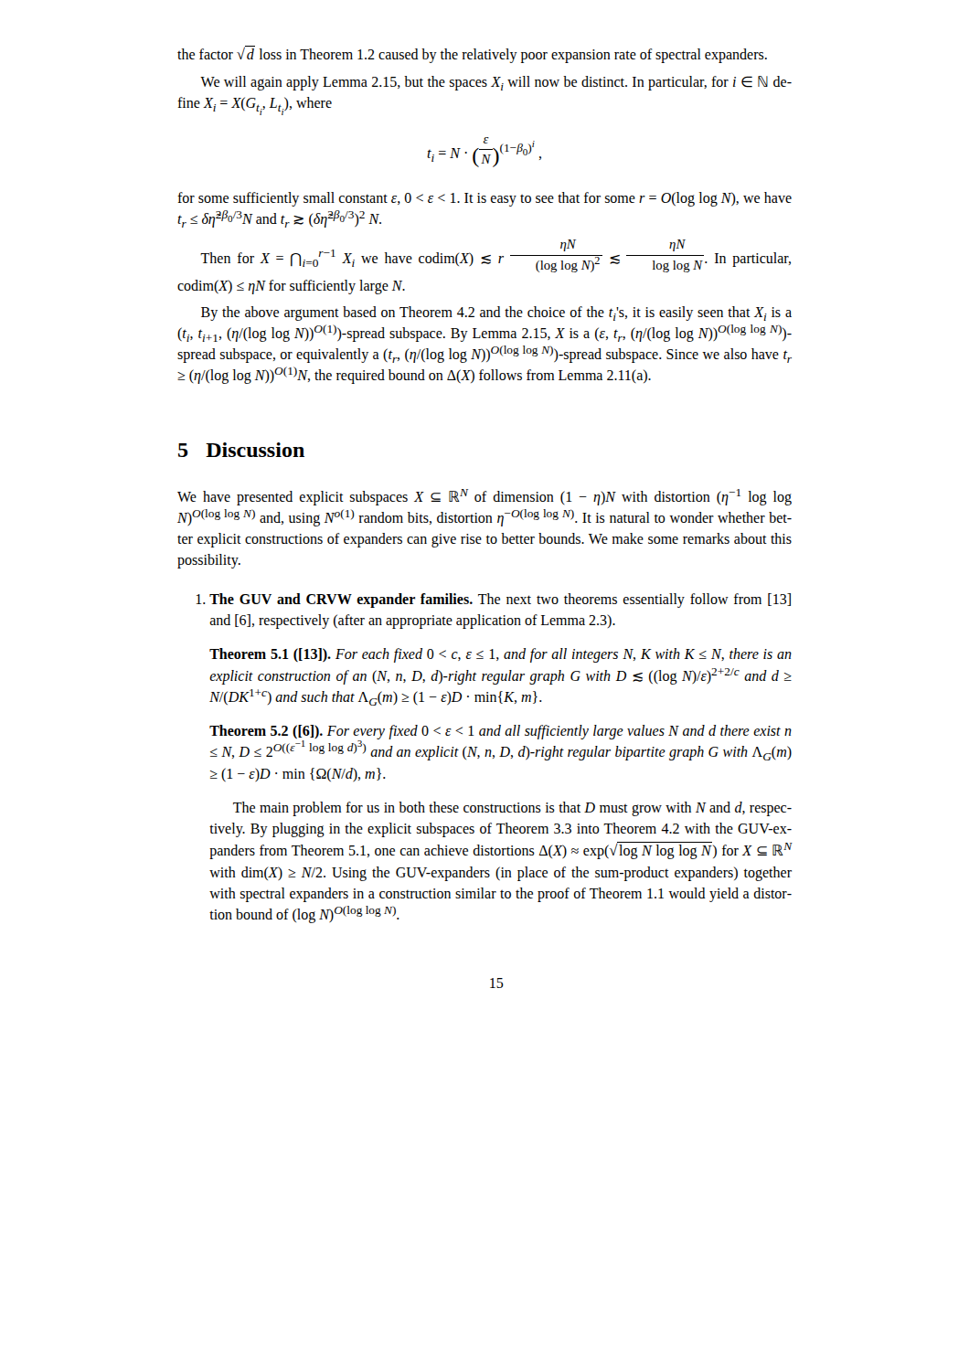the factor √d loss in Theorem 1.2 caused by the relatively poor expansion rate of spectral expanders.
We will again apply Lemma 2.15, but the spaces Xi will now be distinct. In particular, for i ∈ ℕ define Xi = X(Gti, Lti), where
ti = N · (εN)(1−β0)i ,
for some sufficiently small constant ε, 0 < ε < 1. It is easy to see that for some r = O(log log N), we have tr ≤ δη̃2β0/3N and tr ≳ (δη̃2β0/3)2 N.
Then for X = ⋂i=0r−1 Xi we have codim(X) ≲ r ηN(log log N)2 ≲ ηN log log N. In particular, codim(X) ≤ ηN for sufficiently large N.
By the above argument based on Theorem 4.2 and the choice of the ti's, it is easily seen that Xi is a (ti, ti+1, (η/(log log N))O(1))-spread subspace. By Lemma 2.15, X is a (ε, tr, (η/(log log N))O(log log N))-spread subspace, or equivalently a (tr, (η/(log log N))O(log log N))-spread subspace. Since we also have tr ≥ (η/(log log N))O(1)N, the required bound on Δ(X) follows from Lemma 2.11(a).
5 Discussion
We have presented explicit subspaces X ⊆ ℝN of dimension (1 − η)N with distortion (η−1 log log N)O(log log N) and, using No(1) random bits, distortion η−O(log log N). It is natural to wonder whether better explicit constructions of expanders can give rise to better bounds. We make some remarks about this possibility.
The GUV and CRVW expander families. The next two theorems essentially follow from [13] and [6], respectively (after an appropriate application of Lemma 2.3).
Theorem 5.1 ([13]). For each fixed 0 < c, ε ≤ 1, and for all integers N, K with K ≤ N, there is an explicit construction of an (N, n, D, d)-right regular graph G with D ≲ ((log N)/ε)2+2/c and d ≥ N/(DK1+c) and such that ΛG(m) ≥ (1 − ε)D · min{K, m}.
Theorem 5.2 ([6]). For every fixed 0 < ε < 1 and all sufficiently large values N and d there exist n ≤ N, D ≤ 2O((ε−1 log log d)3) and an explicit (N, n, D, d)-right regular bipartite graph G with ΛG(m) ≥ (1 − ε)D · min {Ω(N/d), m}.
The main problem for us in both these constructions is that D must grow with N and d, respectively. By plugging in the explicit subspaces of Theorem 3.3 into Theorem 4.2 with the GUV-expanders from Theorem 5.1, one can achieve distortions Δ(X) ≈ exp(√log N log log N) for X ⊆ ℝN with dim(X) ≥ N/2. Using the GUV-expanders (in place of the sum-product expanders) together with spectral expanders in a construction similar to the proof of Theorem 1.1 would yield a distortion bound of (log N)O(log log N).
15